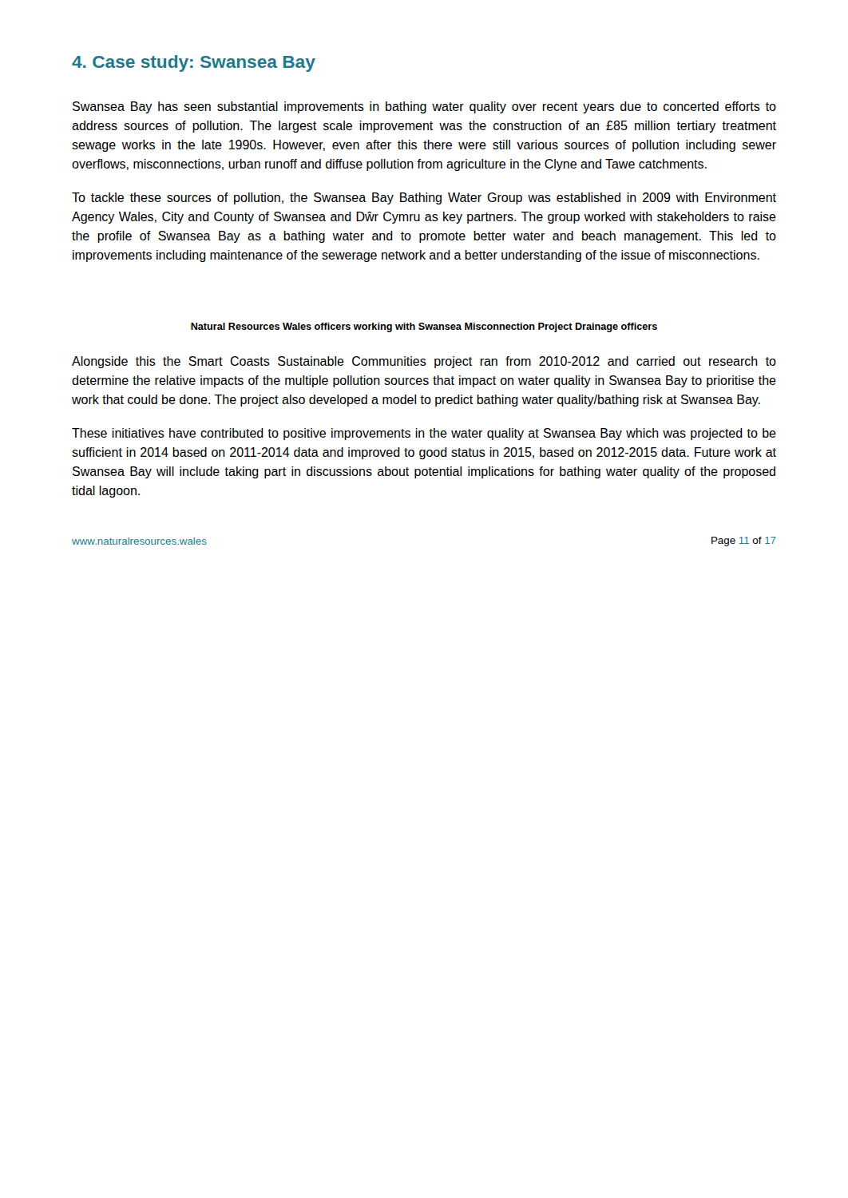4. Case study: Swansea Bay
Swansea Bay has seen substantial improvements in bathing water quality over recent years due to concerted efforts to address sources of pollution. The largest scale improvement was the construction of an £85 million tertiary treatment sewage works in the late 1990s. However, even after this there were still various sources of pollution including sewer overflows, misconnections, urban runoff and diffuse pollution from agriculture in the Clyne and Tawe catchments.
To tackle these sources of pollution, the Swansea Bay Bathing Water Group was established in 2009 with Environment Agency Wales, City and County of Swansea and Dŵr Cymru as key partners. The group worked with stakeholders to raise the profile of Swansea Bay as a bathing water and to promote better water and beach management. This led to improvements including maintenance of the sewerage network and a better understanding of the issue of misconnections.
Natural Resources Wales officers working with Swansea Misconnection Project Drainage officers
Alongside this the Smart Coasts Sustainable Communities project ran from 2010-2012 and carried out research to determine the relative impacts of the multiple pollution sources that impact on water quality in Swansea Bay to prioritise the work that could be done. The project also developed a model to predict bathing water quality/bathing risk at Swansea Bay.
These initiatives have contributed to positive improvements in the water quality at Swansea Bay which was projected to be sufficient in 2014 based on 2011-2014 data and improved to good status in 2015, based on 2012-2015 data. Future work at Swansea Bay will include taking part in discussions about potential implications for bathing water quality of the proposed tidal lagoon.
Page 11 of 17
www.naturalresources.wales